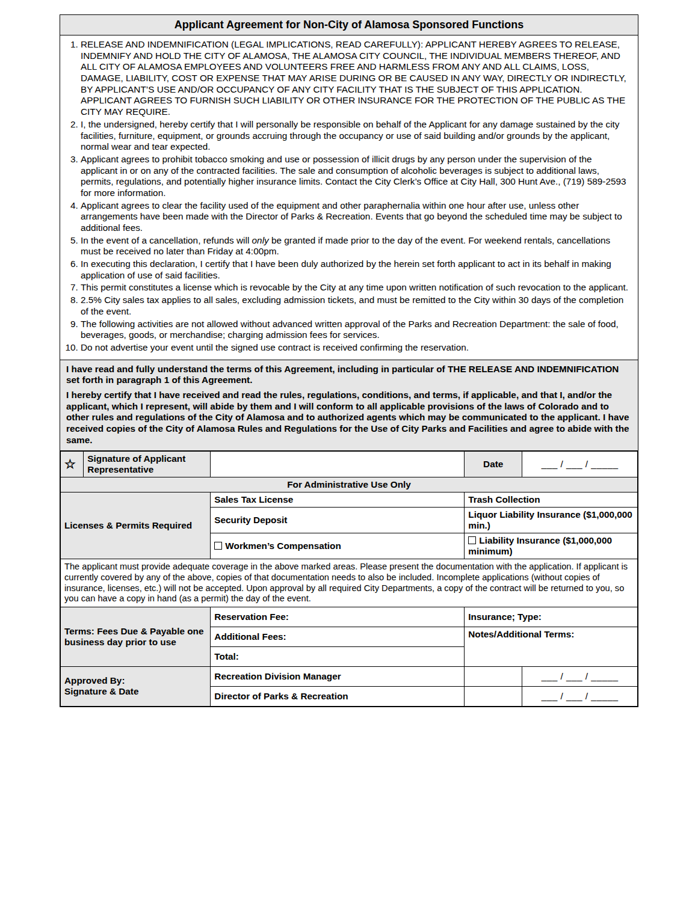Applicant Agreement for Non-City of Alamosa Sponsored Functions
Release and indemnification (legal implications, read carefully): Applicant hereby agrees to release, indemnify and hold the City of Alamosa, the Alamosa City Council, the individual members thereof, and all City of Alamosa employees and volunteers free and harmless from any and all claims, loss, damage, liability, cost or expense that may arise during or be caused in any way, directly or indirectly, by Applicant’s use and/or occupancy of any City facility that is the subject of this application. Applicant agrees to furnish such liability or other insurance for the protection of the public as the City may require.
I, the undersigned, hereby certify that I will personally be responsible on behalf of the Applicant for any damage sustained by the city facilities, furniture, equipment, or grounds accruing through the occupancy or use of said building and/or grounds by the applicant, normal wear and tear expected.
Applicant agrees to prohibit tobacco smoking and use or possession of illicit drugs by any person under the supervision of the applicant in or on any of the contracted facilities. The sale and consumption of alcoholic beverages is subject to additional laws, permits, regulations, and potentially higher insurance limits. Contact the City Clerk’s Office at City Hall, 300 Hunt Ave., (719) 589-2593 for more information.
Applicant agrees to clear the facility used of the equipment and other paraphernalia within one hour after use, unless other arrangements have been made with the Director of Parks & Recreation. Events that go beyond the scheduled time may be subject to additional fees.
In the event of a cancellation, refunds will only be granted if made prior to the day of the event. For weekend rentals, cancellations must be received no later than Friday at 4:00pm.
In executing this declaration, I certify that I have been duly authorized by the herein set forth applicant to act in its behalf in making application of use of said facilities.
This permit constitutes a license which is revocable by the City at any time upon written notification of such revocation to the applicant.
2.5% City sales tax applies to all sales, excluding admission tickets, and must be remitted to the City within 30 days of the completion of the event.
The following activities are not allowed without advanced written approval of the Parks and Recreation Department: the sale of food, beverages, goods, or merchandise; charging admission fees for services.
Do not advertise your event until the signed use contract is received confirming the reservation.
I have read and fully understand the terms of this Agreement, including in particular of THE RELEASE AND INDEMNIFICATION set forth in paragraph 1 of this Agreement.
I hereby certify that I have received and read the rules, regulations, conditions, and terms, if applicable, and that I, and/or the applicant, which I represent, will abide by them and I will conform to all applicable provisions of the laws of Colorado and to other rules and regulations of the City of Alamosa and to authorized agents which may be communicated to the applicant. I have received copies of the City of Alamosa Rules and Regulations for the Use of City Parks and Facilities and agree to abide with the same.
| ☆ | Signature of Applicant Representative | | Date | ___ / ___ / _____ |
| For Administrative Use Only |
| Licenses & Permits Required | Sales Tax License | Trash Collection |
| Security Deposit | Liquor Liability Insurance ($1,000,000 min.) |
| Workmen’s Compensation | Liability Insurance ($1,000,000 minimum) |
| The applicant must provide adequate coverage in the above marked areas. Please present the documentation with the application. If applicant is currently covered by any of the above, copies of that documentation needs to also be included. Incomplete applications (without copies of insurance, licenses, etc.) will not be accepted. Upon approval by all required City Departments, a copy of the contract will be returned to you, so you can have a copy in hand (as a permit) the day of the event. |
| Terms: Fees Due & Payable one business day prior to use | Reservation Fee: | Insurance; Type: |
| Additional Fees: | Notes/Additional Terms: |
| Total: |
| Approved By: Signature & Date | Recreation Division Manager | | ___ / ___ / _____ |
| Director of Parks & Recreation | | ___ / ___ / _____ |